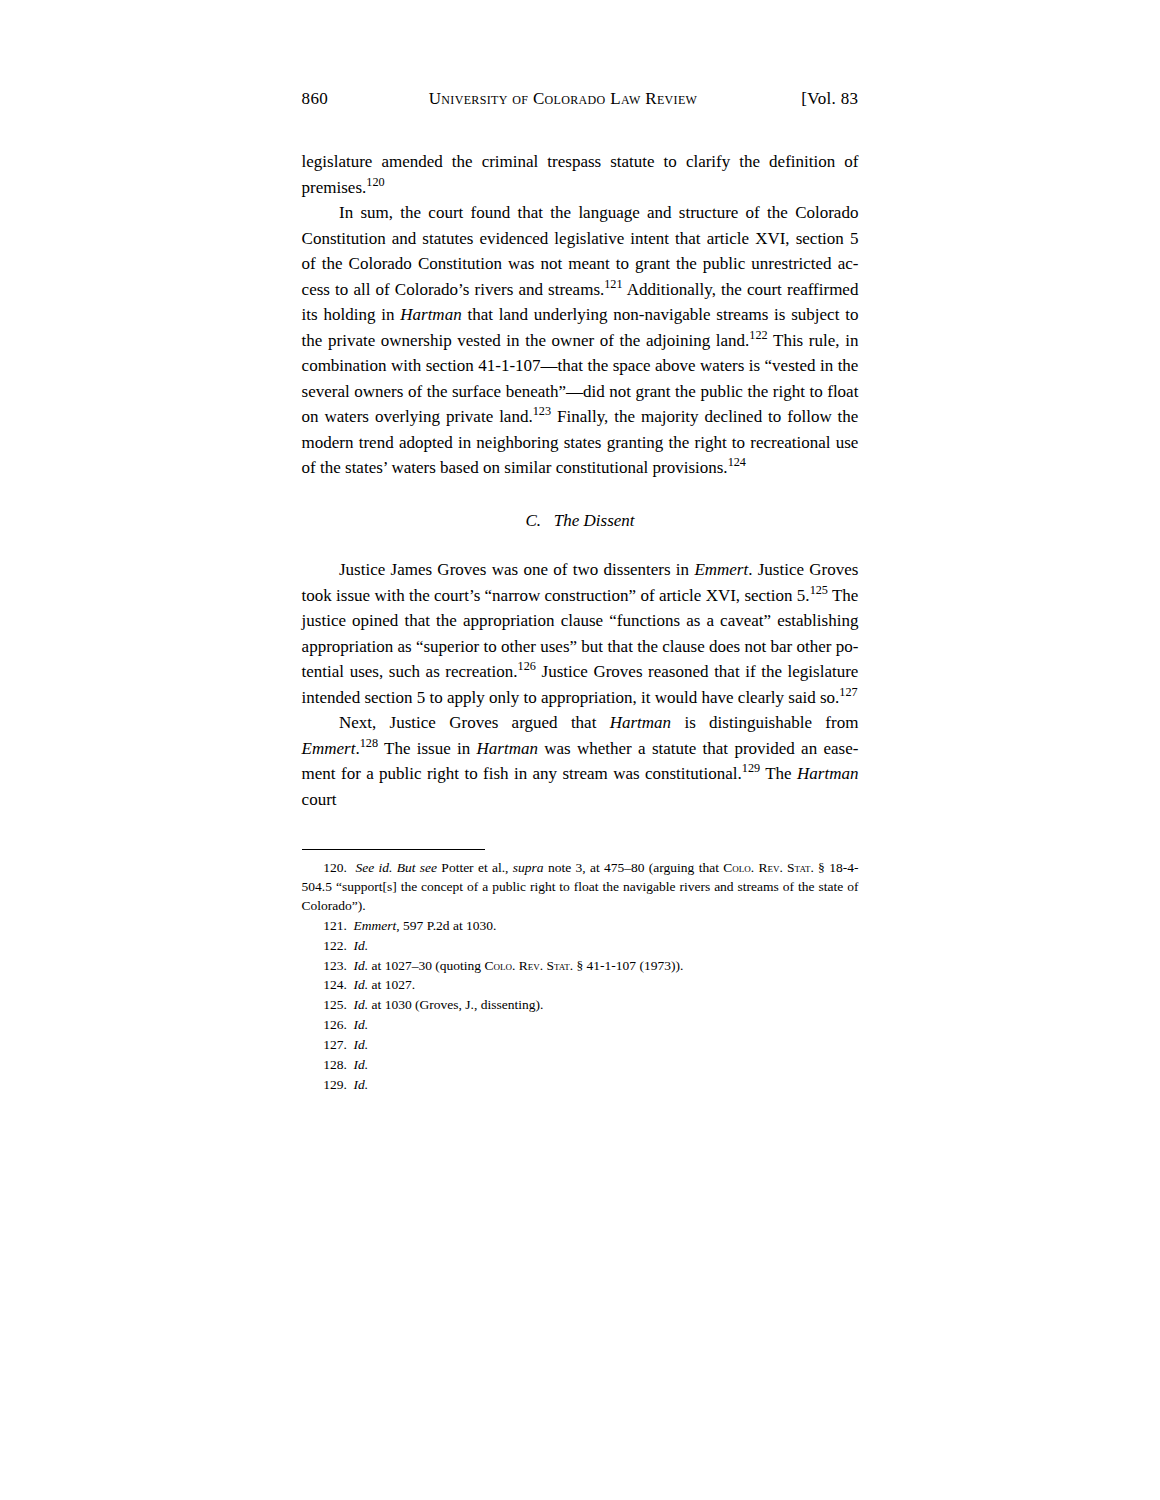860 University of Colorado Law Review [Vol. 83
legislature amended the criminal trespass statute to clarify the definition of premises.120
In sum, the court found that the language and structure of the Colorado Constitution and statutes evidenced legislative intent that article XVI, section 5 of the Colorado Constitution was not meant to grant the public unrestricted access to all of Colorado’s rivers and streams.121 Additionally, the court reaffirmed its holding in Hartman that land underlying non-navigable streams is subject to the private ownership vested in the owner of the adjoining land.122 This rule, in combination with section 41-1-107—that the space above waters is “vested in the several owners of the surface beneath”—did not grant the public the right to float on waters overlying private land.123 Finally, the majority declined to follow the modern trend adopted in neighboring states granting the right to recreational use of the states’ waters based on similar constitutional provisions.124
C. The Dissent
Justice James Groves was one of two dissenters in Emmert. Justice Groves took issue with the court’s “narrow construction” of article XVI, section 5.125 The justice opined that the appropriation clause “functions as a caveat” establishing appropriation as “superior to other uses” but that the clause does not bar other potential uses, such as recreation.126 Justice Groves reasoned that if the legislature intended section 5 to apply only to appropriation, it would have clearly said so.127
Next, Justice Groves argued that Hartman is distinguishable from Emmert.128 The issue in Hartman was whether a statute that provided an easement for a public right to fish in any stream was constitutional.129 The Hartman court
120. See id. But see Potter et al., supra note 3, at 475–80 (arguing that Colo. Rev. Stat. § 18-4-504.5 “support[s] the concept of a public right to float the navigable rivers and streams of the state of Colorado”).
121. Emmert, 597 P.2d at 1030.
122. Id.
123. Id. at 1027–30 (quoting Colo. Rev. Stat. § 41-1-107 (1973)).
124. Id. at 1027.
125. Id. at 1030 (Groves, J., dissenting).
126. Id.
127. Id.
128. Id.
129. Id.